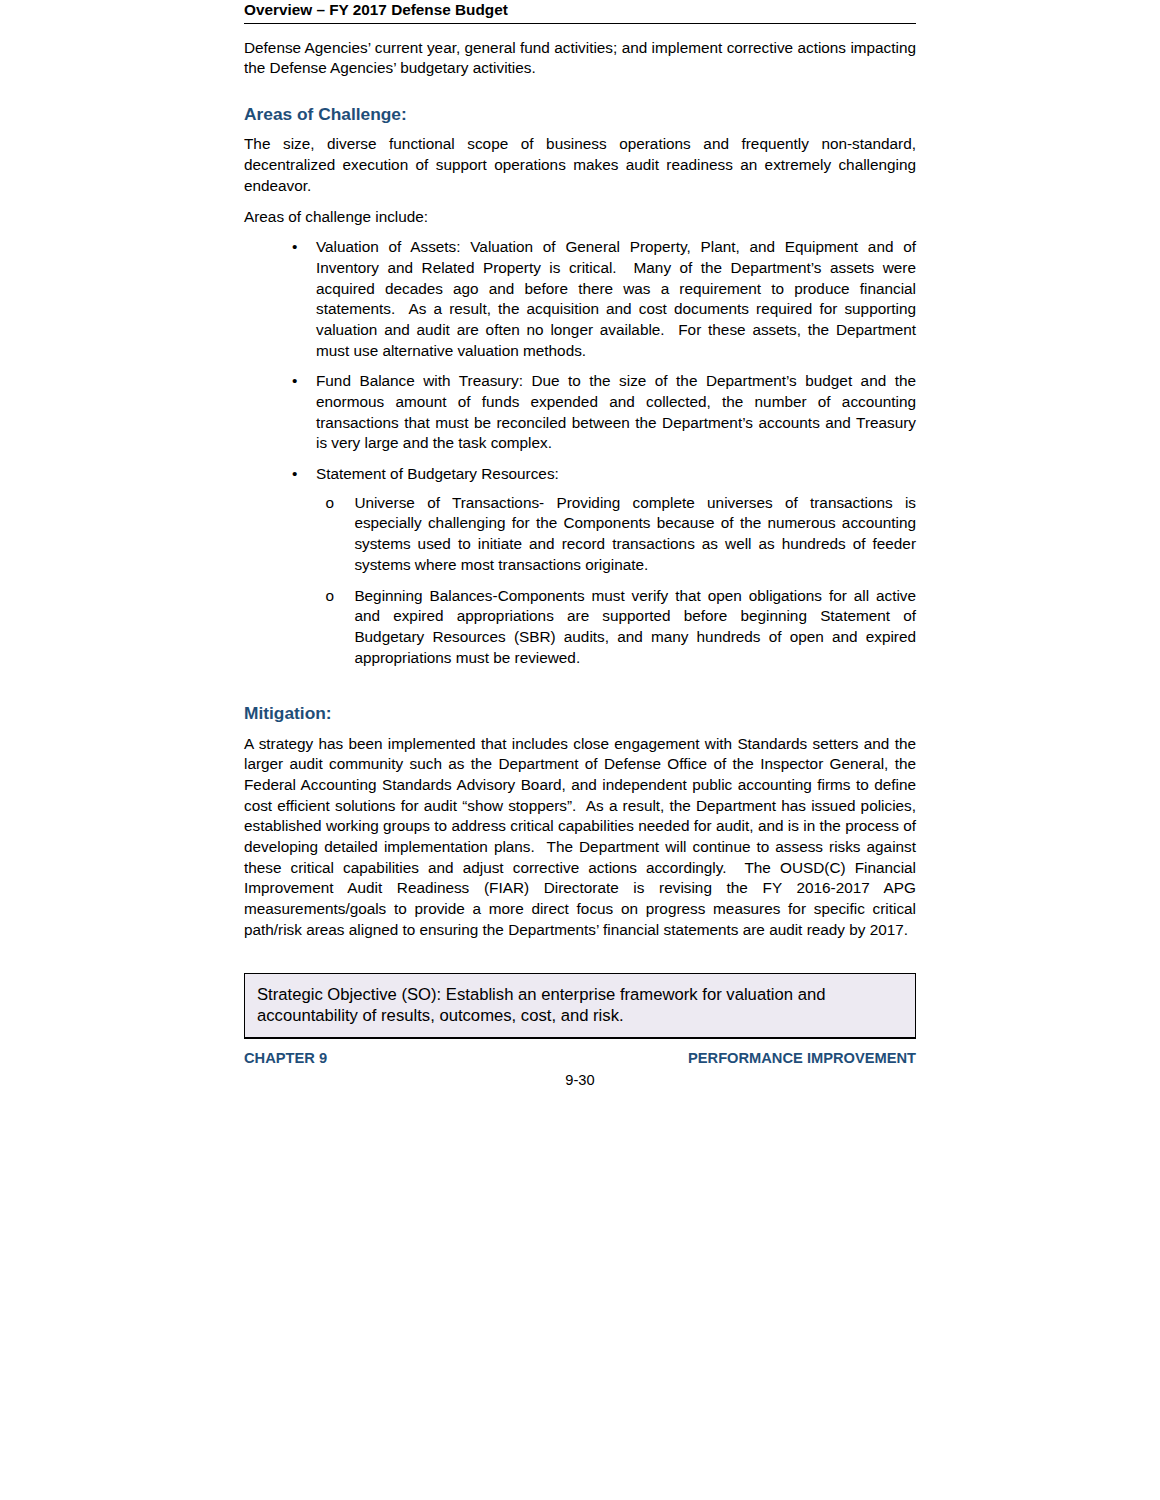Overview – FY 2017 Defense Budget
Defense Agencies’ current year, general fund activities; and implement corrective actions impacting the Defense Agencies’ budgetary activities.
Areas of Challenge:
The size, diverse functional scope of business operations and frequently non-standard, decentralized execution of support operations makes audit readiness an extremely challenging endeavor.
Areas of challenge include:
Valuation of Assets: Valuation of General Property, Plant, and Equipment and of Inventory and Related Property is critical. Many of the Department’s assets were acquired decades ago and before there was a requirement to produce financial statements. As a result, the acquisition and cost documents required for supporting valuation and audit are often no longer available. For these assets, the Department must use alternative valuation methods.
Fund Balance with Treasury: Due to the size of the Department’s budget and the enormous amount of funds expended and collected, the number of accounting transactions that must be reconciled between the Department’s accounts and Treasury is very large and the task complex.
Statement of Budgetary Resources:
Universe of Transactions- Providing complete universes of transactions is especially challenging for the Components because of the numerous accounting systems used to initiate and record transactions as well as hundreds of feeder systems where most transactions originate.
Beginning Balances-Components must verify that open obligations for all active and expired appropriations are supported before beginning Statement of Budgetary Resources (SBR) audits, and many hundreds of open and expired appropriations must be reviewed.
Mitigation:
A strategy has been implemented that includes close engagement with Standards setters and the larger audit community such as the Department of Defense Office of the Inspector General, the Federal Accounting Standards Advisory Board, and independent public accounting firms to define cost efficient solutions for audit “show stoppers”. As a result, the Department has issued policies, established working groups to address critical capabilities needed for audit, and is in the process of developing detailed implementation plans. The Department will continue to assess risks against these critical capabilities and adjust corrective actions accordingly. The OUSD(C) Financial Improvement Audit Readiness (FIAR) Directorate is revising the FY 2016-2017 APG measurements/goals to provide a more direct focus on progress measures for specific critical path/risk areas aligned to ensuring the Departments’ financial statements are audit ready by 2017.
Strategic Objective (SO): Establish an enterprise framework for valuation and accountability of results, outcomes, cost, and risk.
CHAPTER 9 PERFORMANCE IMPROVEMENT
9-30